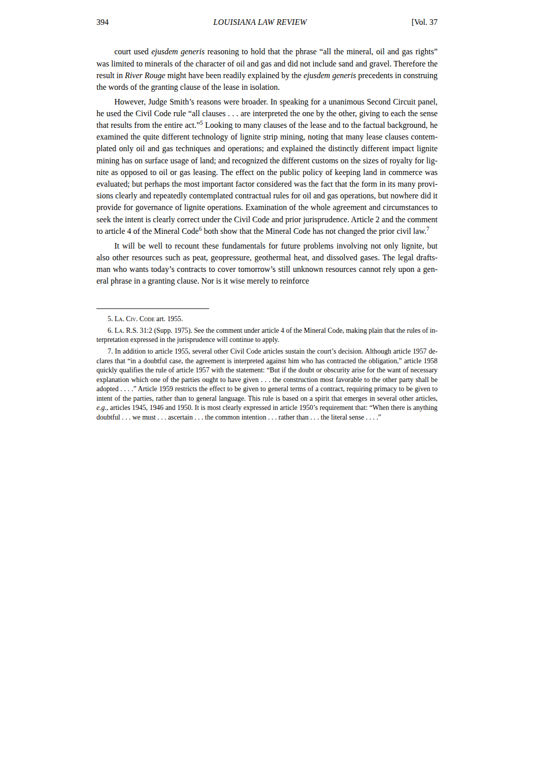394 LOUISIANA LAW REVIEW [Vol. 37
court used ejusdem generis reasoning to hold that the phrase “all the mineral, oil and gas rights” was limited to minerals of the character of oil and gas and did not include sand and gravel. Therefore the result in River Rouge might have been readily explained by the ejusdem generis precedents in construing the words of the granting clause of the lease in isolation.
However, Judge Smith’s reasons were broader. In speaking for a unanimous Second Circuit panel, he used the Civil Code rule “all clauses . . . are interpreted the one by the other, giving to each the sense that results from the entire act.”5 Looking to many clauses of the lease and to the factual background, he examined the quite different technology of lignite strip mining, noting that many lease clauses contemplated only oil and gas techniques and operations; and explained the distinctly different impact lignite mining has on surface usage of land; and recognized the different customs on the sizes of royalty for lignite as opposed to oil or gas leasing. The effect on the public policy of keeping land in commerce was evaluated; but perhaps the most important factor considered was the fact that the form in its many provisions clearly and repeatedly contemplated contractual rules for oil and gas operations, but nowhere did it provide for governance of lignite operations. Examination of the whole agreement and circumstances to seek the intent is clearly correct under the Civil Code and prior jurisprudence. Article 2 and the comment to article 4 of the Mineral Code6 both show that the Mineral Code has not changed the prior civil law.7
It will be well to recount these fundamentals for future problems involving not only lignite, but also other resources such as peat, geopressure, geothermal heat, and dissolved gases. The legal draftsman who wants today’s contracts to cover tomorrow’s still unknown resources cannot rely upon a general phrase in a granting clause. Nor is it wise merely to reinforce
5. La. Civ. Code art. 1955.
6. La. R.S. 31:2 (Supp. 1975). See the comment under article 4 of the Mineral Code, making plain that the rules of interpretation expressed in the jurisprudence will continue to apply.
7. In addition to article 1955, several other Civil Code articles sustain the court’s decision. Although article 1957 declares that “in a doubtful case, the agreement is interpreted against him who has contracted the obligation,” article 1958 quickly qualifies the rule of article 1957 with the statement: “But if the doubt or obscurity arise for the want of necessary explanation which one of the parties ought to have given . . . the construction most favorable to the other party shall be adopted . . . .” Article 1959 restricts the effect to be given to general terms of a contract, requiring primacy to be given to intent of the parties, rather than to general language. This rule is based on a spirit that emerges in several other articles, e.g., articles 1945, 1946 and 1950. It is most clearly expressed in article 1950’s requirement that: “When there is anything doubtful . . . we must . . . ascertain . . . the common intention . . . rather than . . . the literal sense . . . .”